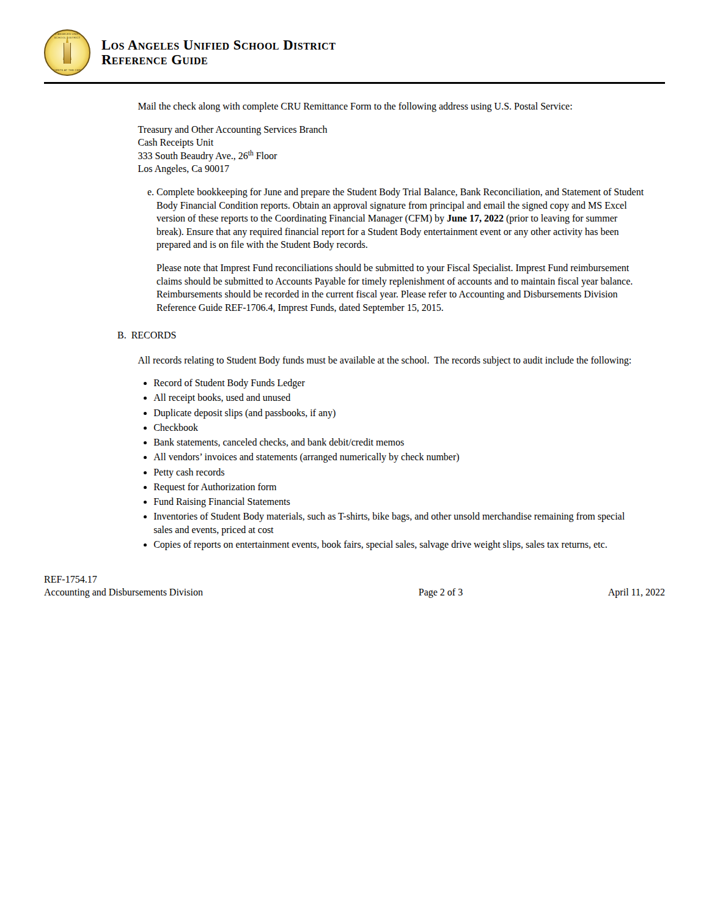LOS ANGELES UNIFIED SCHOOL DISTRICT
STUDENTS AT THE CENTER
Los Angeles Unified School District
Reference Guide
Mail the check along with complete CRU Remittance Form to the following address using U.S. Postal Service:
Treasury and Other Accounting Services Branch
Cash Receipts Unit
333 South Beaudry Ave., 26th Floor
Los Angeles, Ca 90017
Complete bookkeeping for June and prepare the Student Body Trial Balance, Bank Reconciliation, and Statement of Student Body Financial Condition reports. Obtain an approval signature from principal and email the signed copy and MS Excel version of these reports to the Coordinating Financial Manager (CFM) by June 17, 2022 (prior to leaving for summer break). Ensure that any required financial report for a Student Body entertainment event or any other activity has been prepared and is on file with the Student Body records.
Please note that Imprest Fund reconciliations should be submitted to your Fiscal Specialist. Imprest Fund reimbursement claims should be submitted to Accounts Payable for timely replenishment of accounts and to maintain fiscal year balance. Reimbursements should be recorded in the current fiscal year. Please refer to Accounting and Disbursements Division Reference Guide REF-1706.4, Imprest Funds, dated September 15, 2015.
B. RECORDS
All records relating to Student Body funds must be available at the school. The records subject to audit include the following:
Record of Student Body Funds Ledger
All receipt books, used and unused
Duplicate deposit slips (and passbooks, if any)
Checkbook
Bank statements, canceled checks, and bank debit/credit memos
All vendors’ invoices and statements (arranged numerically by check number)
Petty cash records
Request for Authorization form
Fund Raising Financial Statements
Inventories of Student Body materials, such as T-shirts, bike bags, and other unsold merchandise remaining from special sales and events, priced at cost
Copies of reports on entertainment events, book fairs, special sales, salvage drive weight slips, sales tax returns, etc.
REF-1754.17
Accounting and Disbursements Division
Page 2 of 3
April 11, 2022